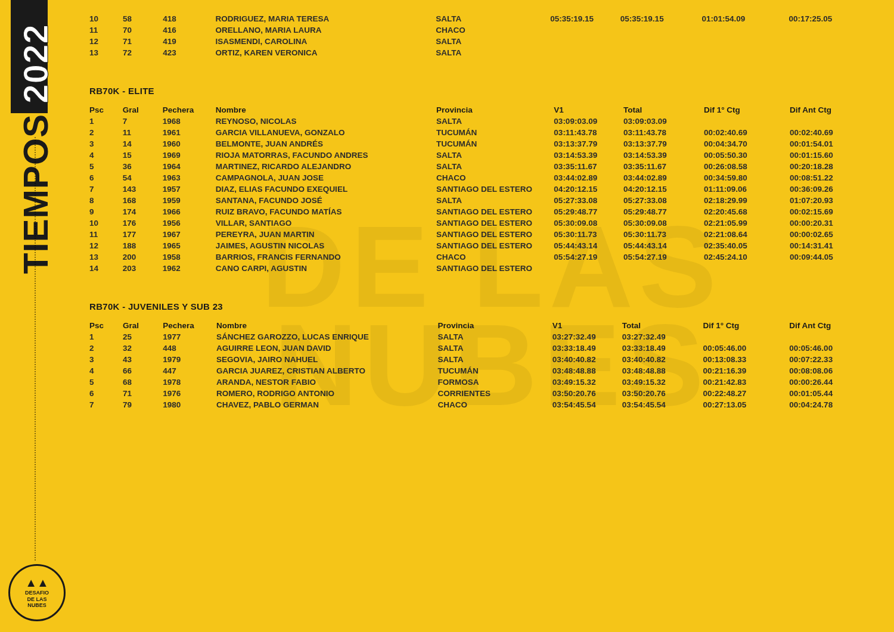DE LAS NUBES
TIEMPOS 2022
▲▲
DESAFIO
DE LAS
NUBES
| 10 | 58 | 418 | RODRIGUEZ, MARIA TERESA | SALTA | 05:35:19.15 | 05:35:19.15 | 01:01:54.09 | 00:17:25.05 |
| 11 | 70 | 416 | ORELLANO, MARIA LAURA | CHACO | | | | |
| 12 | 71 | 419 | ISASMENDI, CAROLINA | SALTA | | | | |
| 13 | 72 | 423 | ORTIZ, KAREN VERONICA | SALTA | | | | |
RB70K - ELITE
| Psc | Gral | Pechera | Nombre | Provincia | V1 | Total | Dif 1° Ctg | Dif Ant Ctg |
| --- | --- | --- | --- | --- | --- | --- | --- | --- |
| 1 | 7 | 1968 | REYNOSO, NICOLAS | SALTA | 03:09:03.09 | 03:09:03.09 | | |
| 2 | 11 | 1961 | GARCIA VILLANUEVA, GONZALO | TUCUMÁN | 03:11:43.78 | 03:11:43.78 | 00:02:40.69 | 00:02:40.69 |
| 3 | 14 | 1960 | BELMONTE, JUAN ANDRÉS | TUCUMÁN | 03:13:37.79 | 03:13:37.79 | 00:04:34.70 | 00:01:54.01 |
| 4 | 15 | 1969 | RIOJA MATORRAS, FACUNDO ANDRES | SALTA | 03:14:53.39 | 03:14:53.39 | 00:05:50.30 | 00:01:15.60 |
| 5 | 36 | 1964 | MARTINEZ, RICARDO ALEJANDRO | SALTA | 03:35:11.67 | 03:35:11.67 | 00:26:08.58 | 00:20:18.28 |
| 6 | 54 | 1963 | CAMPAGNOLA, JUAN JOSE | CHACO | 03:44:02.89 | 03:44:02.89 | 00:34:59.80 | 00:08:51.22 |
| 7 | 143 | 1957 | DIAZ, ELIAS FACUNDO EXEQUIEL | SANTIAGO DEL ESTERO | 04:20:12.15 | 04:20:12.15 | 01:11:09.06 | 00:36:09.26 |
| 8 | 168 | 1959 | SANTANA, FACUNDO JOSÉ | SALTA | 05:27:33.08 | 05:27:33.08 | 02:18:29.99 | 01:07:20.93 |
| 9 | 174 | 1966 | RUIZ BRAVO, FACUNDO MATÍAS | SANTIAGO DEL ESTERO | 05:29:48.77 | 05:29:48.77 | 02:20:45.68 | 00:02:15.69 |
| 10 | 176 | 1956 | VILLAR, SANTIAGO | SANTIAGO DEL ESTERO | 05:30:09.08 | 05:30:09.08 | 02:21:05.99 | 00:00:20.31 |
| 11 | 177 | 1967 | PEREYRA, JUAN MARTIN | SANTIAGO DEL ESTERO | 05:30:11.73 | 05:30:11.73 | 02:21:08.64 | 00:00:02.65 |
| 12 | 188 | 1965 | JAIMES, AGUSTIN NICOLAS | SANTIAGO DEL ESTERO | 05:44:43.14 | 05:44:43.14 | 02:35:40.05 | 00:14:31.41 |
| 13 | 200 | 1958 | BARRIOS, FRANCIS FERNANDO | CHACO | 05:54:27.19 | 05:54:27.19 | 02:45:24.10 | 00:09:44.05 |
| 14 | 203 | 1962 | CANO CARPI, AGUSTIN | SANTIAGO DEL ESTERO | | | | |
RB70K - JUVENILES Y SUB 23
| Psc | Gral | Pechera | Nombre | Provincia | V1 | Total | Dif 1° Ctg | Dif Ant Ctg |
| --- | --- | --- | --- | --- | --- | --- | --- | --- |
| 1 | 25 | 1977 | SÁNCHEZ GAROZZO, LUCAS ENRIQUE | SALTA | 03:27:32.49 | 03:27:32.49 | | |
| 2 | 32 | 448 | AGUIRRE LEON, JUAN DAVID | SALTA | 03:33:18.49 | 03:33:18.49 | 00:05:46.00 | 00:05:46.00 |
| 3 | 43 | 1979 | SEGOVIA, JAIRO NAHUEL | SALTA | 03:40:40.82 | 03:40:40.82 | 00:13:08.33 | 00:07:22.33 |
| 4 | 66 | 447 | GARCIA JUAREZ, CRISTIAN ALBERTO | TUCUMÁN | 03:48:48.88 | 03:48:48.88 | 00:21:16.39 | 00:08:08.06 |
| 5 | 68 | 1978 | ARANDA, NESTOR FABIO | FORMOSA | 03:49:15.32 | 03:49:15.32 | 00:21:42.83 | 00:00:26.44 |
| 6 | 71 | 1976 | ROMERO, RODRIGO ANTONIO | CORRIENTES | 03:50:20.76 | 03:50:20.76 | 00:22:48.27 | 00:01:05.44 |
| 7 | 79 | 1980 | CHAVEZ, PABLO GERMAN | CHACO | 03:54:45.54 | 03:54:45.54 | 00:27:13.05 | 00:04:24.78 |